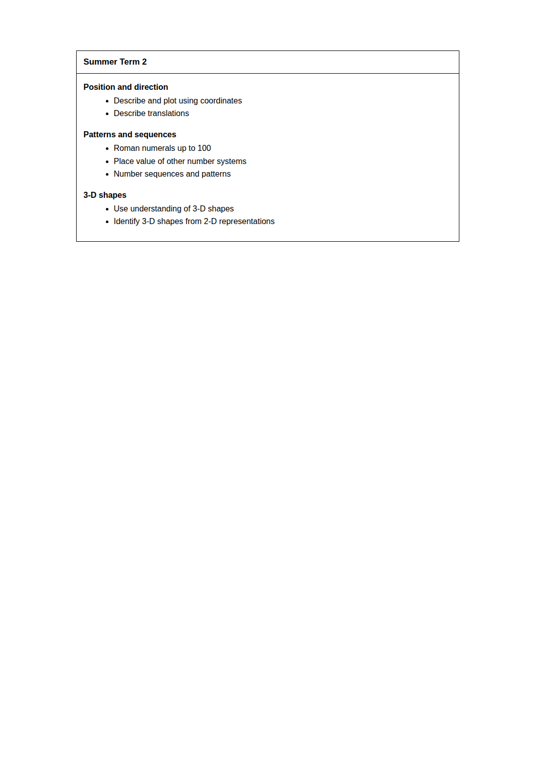Summer Term 2
Position and direction
Describe and plot using coordinates
Describe translations
Patterns and sequences
Roman numerals up to 100
Place value of other number systems
Number sequences and patterns
3-D shapes
Use understanding of 3-D shapes
Identify 3-D shapes from 2-D representations